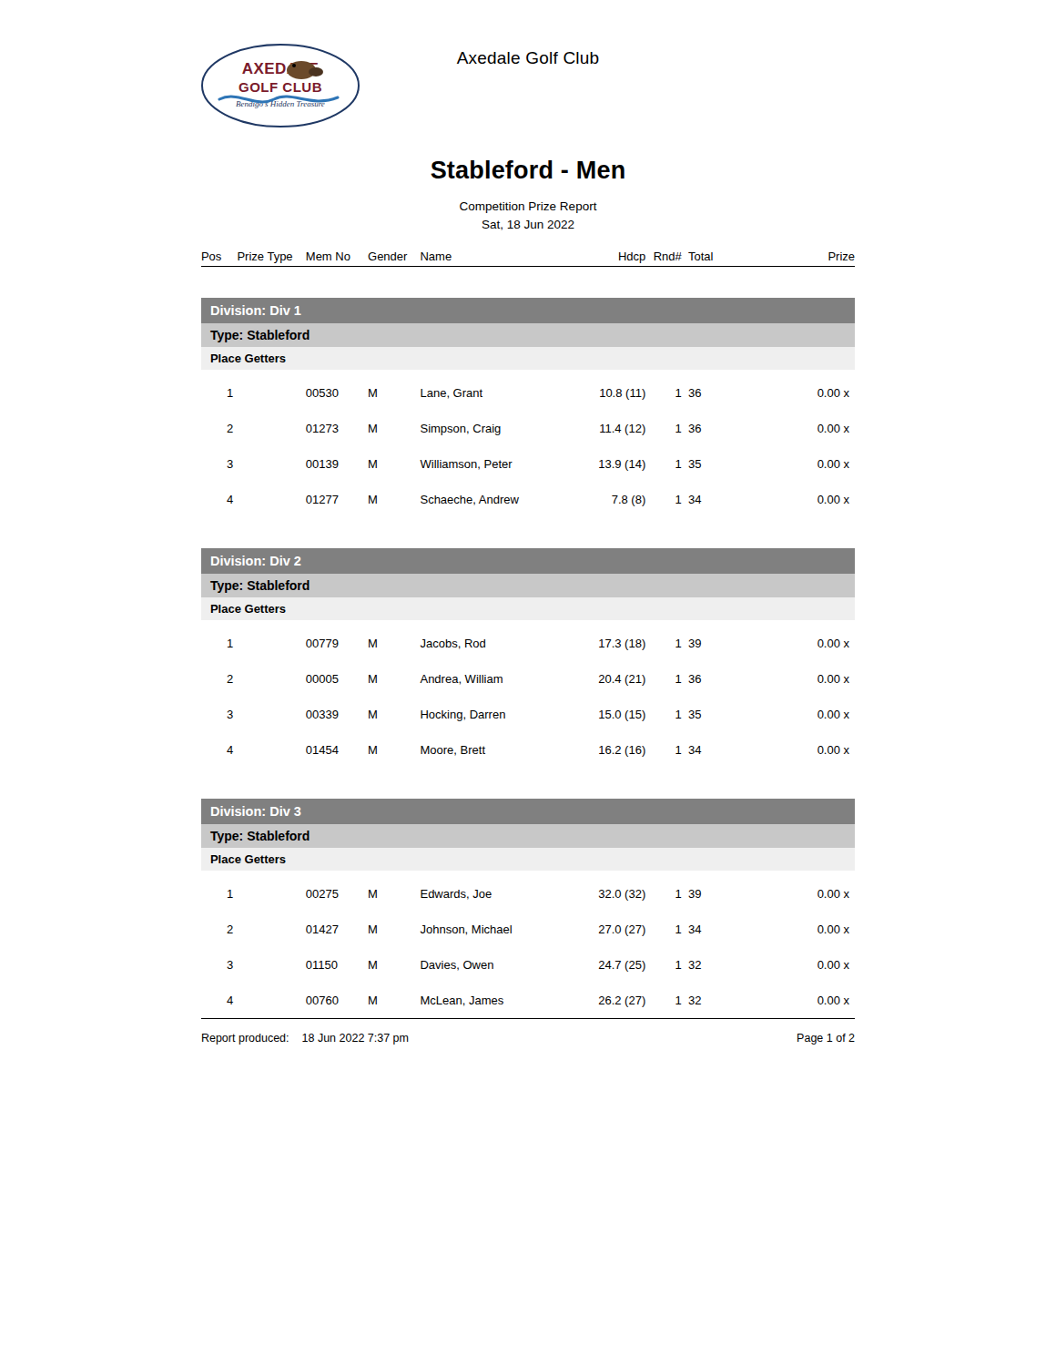AXEDALE GOLF CLUB Bendigo's Hidden Treasure
Axedale Golf Club
Stableford - Men
Competition Prize Report
Sat, 18 Jun 2022
| Pos | Prize Type | Mem No | Gender | Name | Hdcp | Rnd# | Total | Prize |
Division: Div 1
Type: Stableford
Place Getters
| 1 | | 00530 | M | Lane, Grant | 10.8 (11) | 1 | 36 | 0.00 x |
| 2 | | 01273 | M | Simpson, Craig | 11.4 (12) | 1 | 36 | 0.00 x |
| 3 | | 00139 | M | Williamson, Peter | 13.9 (14) | 1 | 35 | 0.00 x |
| 4 | | 01277 | M | Schaeche, Andrew | 7.8 (8) | 1 | 34 | 0.00 x |
Division: Div 2
Type: Stableford
Place Getters
| 1 | | 00779 | M | Jacobs, Rod | 17.3 (18) | 1 | 39 | 0.00 x |
| 2 | | 00005 | M | Andrea, William | 20.4 (21) | 1 | 36 | 0.00 x |
| 3 | | 00339 | M | Hocking, Darren | 15.0 (15) | 1 | 35 | 0.00 x |
| 4 | | 01454 | M | Moore, Brett | 16.2 (16) | 1 | 34 | 0.00 x |
Division: Div 3
Type: Stableford
Place Getters
| 1 | | 00275 | M | Edwards, Joe | 32.0 (32) | 1 | 39 | 0.00 x |
| 2 | | 01427 | M | Johnson, Michael | 27.0 (27) | 1 | 34 | 0.00 x |
| 3 | | 01150 | M | Davies, Owen | 24.7 (25) | 1 | 32 | 0.00 x |
| 4 | | 00760 | M | McLean, James | 26.2 (27) | 1 | 32 | 0.00 x |
Report produced: 18 Jun 2022 7:37 pm
Page 1 of 2